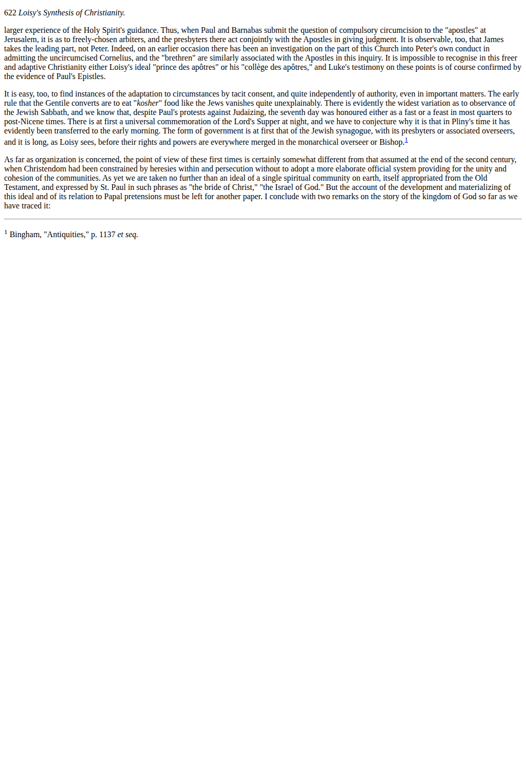622 Loisy's Synthesis of Christianity.
larger experience of the Holy Spirit's guidance. Thus, when Paul and Barnabas submit the question of compulsory circumcision to the "apostles" at Jerusalem, it is as to freely-chosen arbiters, and the presbyters there act conjointly with the Apostles in giving judgment. It is observable, too, that James takes the leading part, not Peter. Indeed, on an earlier occasion there has been an investigation on the part of this Church into Peter's own conduct in admitting the uncircumcised Cornelius, and the "brethren" are similarly associated with the Apostles in this inquiry. It is impossible to recognise in this freer and adaptive Christianity either Loisy's ideal "prince des apôtres" or his "collège des apôtres," and Luke's testimony on these points is of course confirmed by the evidence of Paul's Epistles.
It is easy, too, to find instances of the adaptation to circumstances by tacit consent, and quite independently of authority, even in important matters. The early rule that the Gentile converts are to eat "kosher" food like the Jews vanishes quite unexplainably. There is evidently the widest variation as to observance of the Jewish Sabbath, and we know that, despite Paul's protests against Judaizing, the seventh day was honoured either as a fast or a feast in most quarters to post-Nicene times. There is at first a universal commemoration of the Lord's Supper at night, and we have to conjecture why it is that in Pliny's time it has evidently been transferred to the early morning. The form of government is at first that of the Jewish synagogue, with its presbyters or associated overseers, and it is long, as Loisy sees, before their rights and powers are everywhere merged in the monarchical overseer or Bishop.1
As far as organization is concerned, the point of view of these first times is certainly somewhat different from that assumed at the end of the second century, when Christendom had been constrained by heresies within and persecution without to adopt a more elaborate official system providing for the unity and cohesion of the communities. As yet we are taken no further than an ideal of a single spiritual community on earth, itself appropriated from the Old Testament, and expressed by St. Paul in such phrases as "the bride of Christ," "the Israel of God." But the account of the development and materializing of this ideal and of its relation to Papal pretensions must be left for another paper. I conclude with two remarks on the story of the kingdom of God so far as we have traced it:
1 Bingham, "Antiquities," p. 1137 et seq.